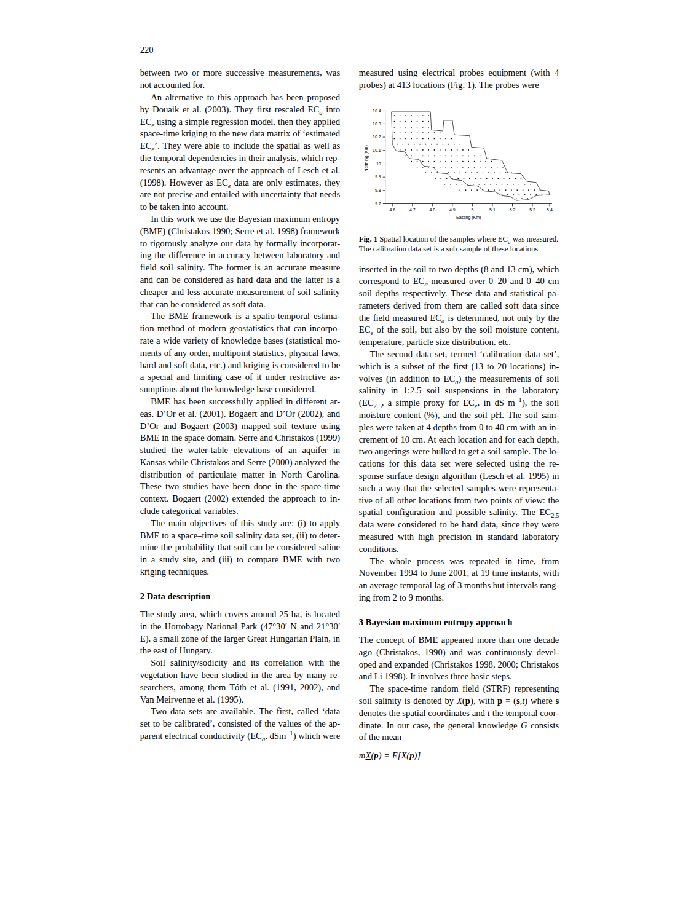220
between two or more successive measurements, was not accounted for.
An alternative to this approach has been proposed by Douaik et al. (2003). They first rescaled ECa into ECe using a simple regression model, then they applied space-time kriging to the new data matrix of ‘estimated ECe’. They were able to include the spatial as well as the temporal dependencies in their analysis, which represents an advantage over the approach of Lesch et al. (1998). However as ECe data are only estimates, they are not precise and entailed with uncertainty that needs to be taken into account.
In this work we use the Bayesian maximum entropy (BME) (Christakos 1990; Serre et al. 1998) framework to rigorously analyze our data by formally incorporating the difference in accuracy between laboratory and field soil salinity. The former is an accurate measure and can be considered as hard data and the latter is a cheaper and less accurate measurement of soil salinity that can be considered as soft data.
The BME framework is a spatio-temporal estimation method of modern geostatistics that can incorporate a wide variety of knowledge bases (statistical moments of any order, multipoint statistics, physical laws, hard and soft data, etc.) and kriging is considered to be a special and limiting case of it under restrictive assumptions about the knowledge base considered.
BME has been successfully applied in different areas. D’Or et al. (2001), Bogaert and D’Or (2002), and D’Or and Bogaert (2003) mapped soil texture using BME in the space domain. Serre and Christakos (1999) studied the water-table elevations of an aquifer in Kansas while Christakos and Serre (2000) analyzed the distribution of particulate matter in North Carolina. These two studies have been done in the space-time context. Bogaert (2002) extended the approach to include categorical variables.
The main objectives of this study are: (i) to apply BME to a space–time soil salinity data set, (ii) to determine the probability that soil can be considered saline in a study site, and (iii) to compare BME with two kriging techniques.
2 Data description
The study area, which covers around 25 ha, is located in the Hortobagy National Park (47°30′ N and 21°30′ E), a small zone of the larger Great Hungarian Plain, in the east of Hungary.
Soil salinity/sodicity and its correlation with the vegetation have been studied in the area by many researchers, among them Tóth et al. (1991, 2002), and Van Meirvenne et al. (1995).
Two data sets are available. The first, called ‘data set to be calibrated’, consisted of the values of the apparent electrical conductivity (ECa, dSm−1) which were measured using electrical probes equipment (with 4 probes) at 413 locations (Fig. 1). The probes were
9.7 9.8 9.9 10 10.1 10.2 10.3 10.4 4.6 4.7 4.8 4.9 5 5.1 5.2 5.3 5.4 Easting (Km) Northing (Km)
Fig. 1 Spatial location of the samples where ECa was measured. The calibration data set is a sub-sample of these locations
inserted in the soil to two depths (8 and 13 cm), which correspond to ECa measured over 0–20 and 0–40 cm soil depths respectively. These data and statistical parameters derived from them are called soft data since the field measured ECa is determined, not only by the ECe of the soil, but also by the soil moisture content, temperature, particle size distribution, etc.
The second data set, termed ‘calibration data set’, which is a subset of the first (13 to 20 locations) involves (in addition to ECa) the measurements of soil salinity in 1:2.5 soil suspensions in the laboratory (EC2.5, a simple proxy for ECe, in dS m−1), the soil moisture content (%), and the soil pH. The soil samples were taken at 4 depths from 0 to 40 cm with an increment of 10 cm. At each location and for each depth, two augerings were bulked to get a soil sample. The locations for this data set were selected using the response surface design algorithm (Lesch et al. 1995) in such a way that the selected samples were representative of all other locations from two points of view: the spatial configuration and possible salinity. The EC2.5 data were considered to be hard data, since they were measured with high precision in standard laboratory conditions.
The whole process was repeated in time, from November 1994 to June 2001, at 19 time instants, with an average temporal lag of 3 months but intervals ranging from 2 to 9 months.
3 Bayesian maximum entropy approach
The concept of BME appeared more than one decade ago (Christakos, 1990) and was continuously developed and expanded (Christakos 1998, 2000; Christakos and Li 1998). It involves three basic steps.
The space-time random field (STRF) representing soil salinity is denoted by X(p), with p = (s,t) where s denotes the spatial coordinates and t the temporal coordinate. In our case, the general knowledge G consists of the mean
mX(p) = E[X(p)]